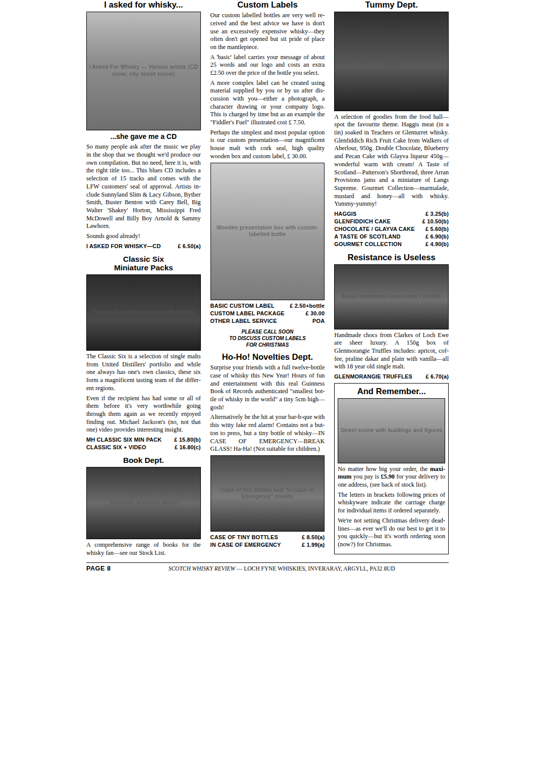I asked for whisky...
I Asked For Whisky — Various artists (CD cover, city street scene)
...she gave me a CD
So many people ask after the music we play in the shop that we thought we'd produce our own compilation. But no need, here it is, with the right title too... This blues CD includes a selection of 15 tracks and comes with the LFW customers' seal of approval. Artists include Sunnyland Slim & Lacy Gibson, Byther Smith, Buster Benton with Carey Bell, Big Walter 'Shakey' Horton, Mississippi Fred McDowell and Billy Boy Arnold & Sammy Lawhorn.
Sounds good already!
I asked for whisky—CD£ 6.50(a)
Classic Six
Miniature Packs
Classic Six miniature pack with bottles
The Classic Six is a selection of single malts from United Distillers' portfolio and while one always has one's own classics, these six form a magnificent tasting team of the different regions.
Even if the recipient has had some or all of them before it's very worthwhile going through them again as we recently enjoyed finding out. Michael Jackson's (no, not that one) video provides interesting insight.
MH Classic Six Min Pack£ 15.80(b)
Classic Six + Video£ 16.80(c)
Book Dept.
Selection of whisky books
A comprehensive range of books for the whisky fan—see our Stock List.
Custom Labels
Our custom labelled bottles are very well received and the best advice we have is don't use an excessively expensive whisky—they often don't get opened but sit pride of place on the mantlepiece.
A 'basic' label carries your message of about 25 words and our logo and costs an extra £2.50 over the price of the bottle you select.
A more complex label can be created using material supplied by you or by us after discussion with you—either a photograph, a character drawing or your company logo. This is charged by time but as an example the "Fiddler's Fuel" illustrated cost £ 7.50.
Perhaps the simplest and most popular option is our custom presentation—our magnificent house malt with cork seal, high quality wooden box and custom label, £ 30.00.
Wooden presentation box with custom-labelled bottle
Basic Custom Label£ 2.50+bottle
Custom Label Package£ 30.00
Other Label Service POA
PLEASE CALL SOON
TO DISCUSS CUSTOM LABELS
FOR CHRISTMAS
Ho-Ho! Novelties Dept.
Surprise your friends with a full twelve-bottle case of whisky this New Year! Hours of fun and entertainment with this real Guinness Book of Records authenticated "smallest bottle of whisky in the world" a tiny 5cm high—gosh!
Alternatively be the hit at your bar-b-que with this witty fake red alarm! Contains not a button to press, but a tiny bottle of whisky—IN CASE OF EMERGENCY—BREAK GLASS! Ha-Ha! (Not suitable for children.)
Case of tiny bottles and "In Case of Emergency" novelty
Case of Tiny Bottles£ 8.50(a)
In Case of Emergency£ 1.99(a)
Tummy Dept.
Food hall selection: bottles, tins and boxed goods
A selection of goodies from the food hall—spot the favourite theme. Haggis meat (in a tin) soaked in Teachers or Glenturret whisky. Glenfiddich Rich Fruit Cake from Walkers of Aberlour, 950g. Double Chocolate, Blueberry and Pecan Cake with Glayva liqueur 450g—wonderful warm with cream! A Taste of Scotland—Patterson's Shortbread, three Arran Provisions jams and a miniature of Langs Supreme. Gourmet Collection—marmalade, mustard and honey—all with whisky. Yummy-yummy!
Haggis£ 3.25(b)
Glenfiddich Cake£ 10.50(b)
Chocolate / Glayva Cake£ 5.60(b)
A Taste of Scotland£ 6.90(b)
Gourmet Collection£ 4.90(b)
Resistance is Useless
Boxed handmade chocolates / truffles
Handmade chocs from Clarkes of Loch Ewe are sheer luxury. A 150g box of Glenmorangie Truffles includes: apricot, coffee, praline dakar and plain with vanilla—all with 18 year old single malt.
Glenmorangie Truffles£ 6.70(a)
And Remember...
Street scene with buildings and figures
No matter how big your order, the maximum you pay is £5.90 for your delivery to one address, (see back of stock list).
The letters in brackets following prices of whiskyware indicate the carriage charge for individual items if ordered separately.
We're not setting Christmas delivery deadlines—as ever we'll do our best to get it to you quickly—but it's worth ordering soon (now?) for Christmas.
PAGE 8
SCOTCH WHISKY REVIEW — LOCH FYNE WHISKIES, INVERARAY, ARGYLL, PA32 8UD